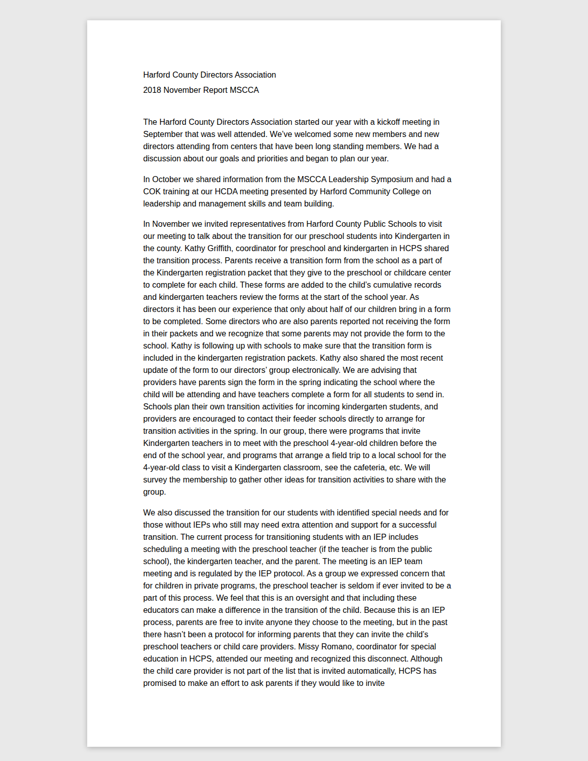Harford County Directors Association
2018 November Report MSCCA
The Harford County Directors Association started our year with a kickoff meeting in September that was well attended. We’ve welcomed some new members and new directors attending from centers that have been long standing members. We had a discussion about our goals and priorities and began to plan our year.
In October we shared information from the MSCCA Leadership Symposium and had a COK training at our HCDA meeting presented by Harford Community College on leadership and management skills and team building.
In November we invited representatives from Harford County Public Schools to visit our meeting to talk about the transition for our preschool students into Kindergarten in the county. Kathy Griffith, coordinator for preschool and kindergarten in HCPS shared the transition process. Parents receive a transition form from the school as a part of the Kindergarten registration packet that they give to the preschool or childcare center to complete for each child. These forms are added to the child’s cumulative records and kindergarten teachers review the forms at the start of the school year. As directors it has been our experience that only about half of our children bring in a form to be completed. Some directors who are also parents reported not receiving the form in their packets and we recognize that some parents may not provide the form to the school. Kathy is following up with schools to make sure that the transition form is included in the kindergarten registration packets. Kathy also shared the most recent update of the form to our directors’ group electronically. We are advising that providers have parents sign the form in the spring indicating the school where the child will be attending and have teachers complete a form for all students to send in. Schools plan their own transition activities for incoming kindergarten students, and providers are encouraged to contact their feeder schools directly to arrange for transition activities in the spring. In our group, there were programs that invite Kindergarten teachers in to meet with the preschool 4-year-old children before the end of the school year, and programs that arrange a field trip to a local school for the 4-year-old class to visit a Kindergarten classroom, see the cafeteria, etc. We will survey the membership to gather other ideas for transition activities to share with the group.
We also discussed the transition for our students with identified special needs and for those without IEPs who still may need extra attention and support for a successful transition. The current process for transitioning students with an IEP includes scheduling a meeting with the preschool teacher (if the teacher is from the public school), the kindergarten teacher, and the parent. The meeting is an IEP team meeting and is regulated by the IEP protocol. As a group we expressed concern that for children in private programs, the preschool teacher is seldom if ever invited to be a part of this process. We feel that this is an oversight and that including these educators can make a difference in the transition of the child. Because this is an IEP process, parents are free to invite anyone they choose to the meeting, but in the past there hasn’t been a protocol for informing parents that they can invite the child’s preschool teachers or child care providers. Missy Romano, coordinator for special education in HCPS, attended our meeting and recognized this disconnect. Although the child care provider is not part of the list that is invited automatically, HCPS has promised to make an effort to ask parents if they would like to invite